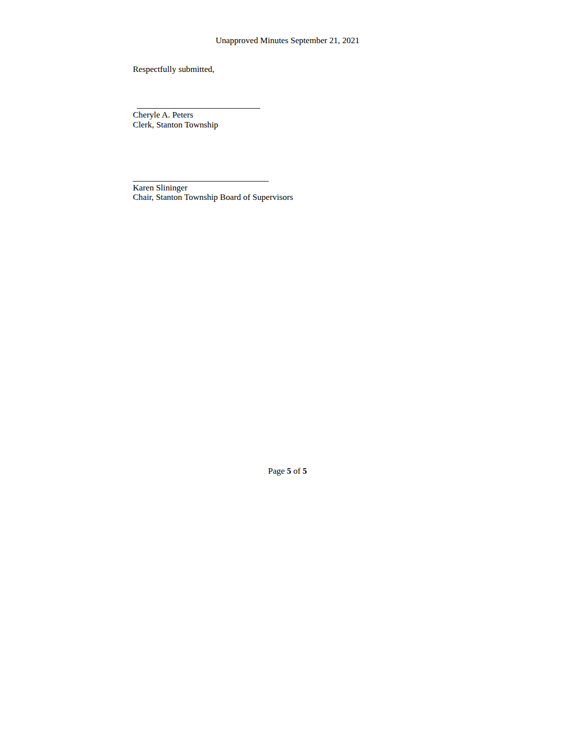Unapproved Minutes September 21, 2021
Respectfully submitted,
Cheryle A. Peters
Clerk, Stanton Township
Karen Slininger
Chair, Stanton Township Board of Supervisors
Page 5 of 5